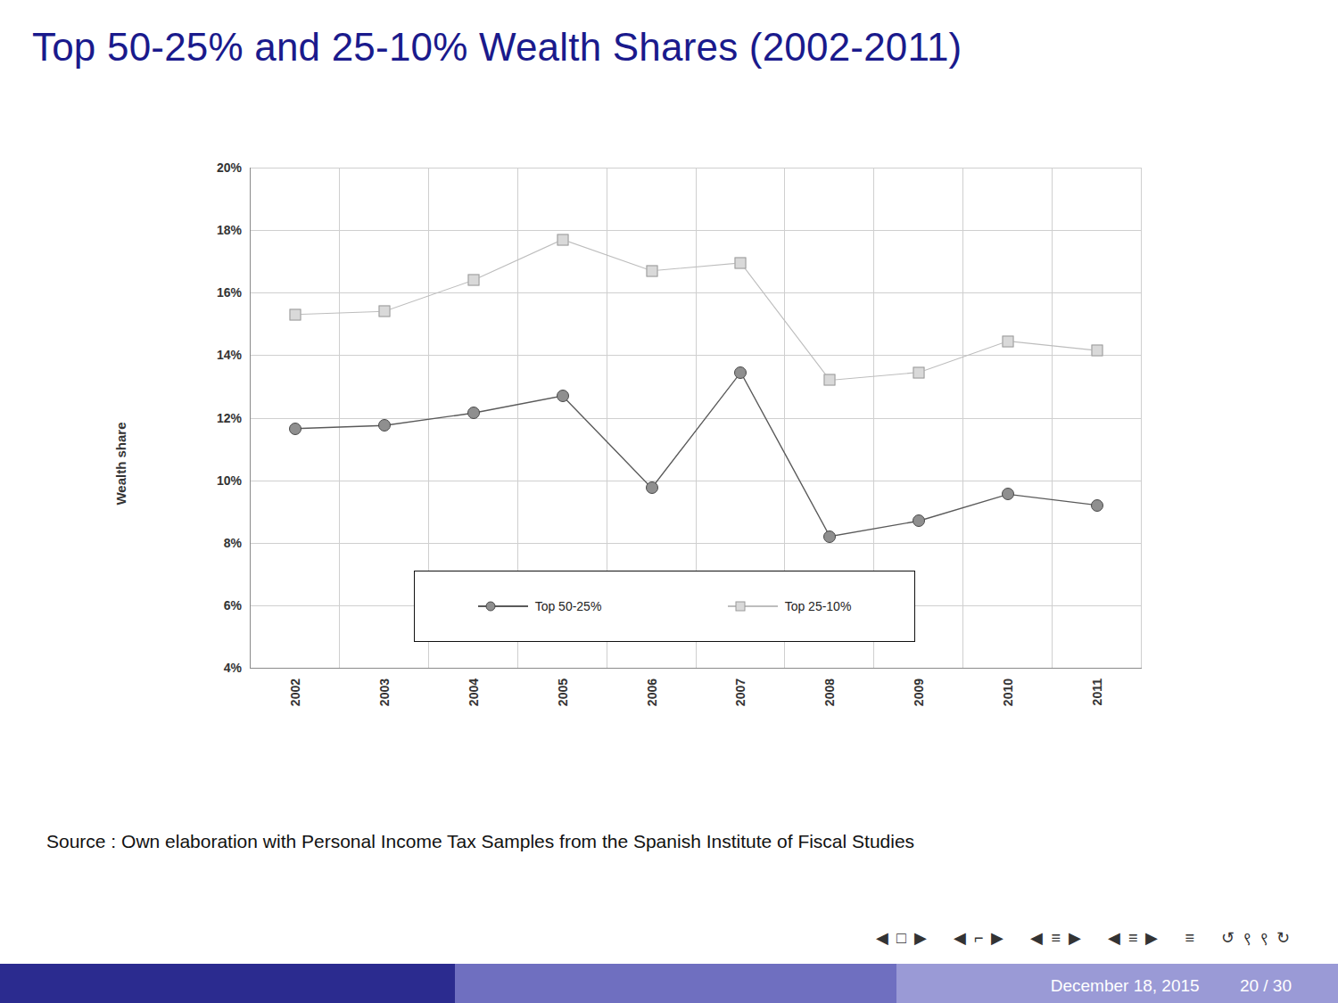Top 50-25% and 25-10% Wealth Shares (2002-2011)
Wealth share
4%
6%
8%
10%
12%
14%
16%
18%
20%
2002
2003
2004
2005
2006
2007
2008
2009
2010
2011
Top 50-25%
Top 25-10%
Source : Own elaboration with Personal Income Tax Samples from the Spanish Institute of Fiscal Studies
◀ □ ▶ ◀ ⌐ ▶ ◀ ≡ ▶ ◀ ≡ ▶ ≡ ↺ ९ ९ ↻
December 18, 2015 20 / 30